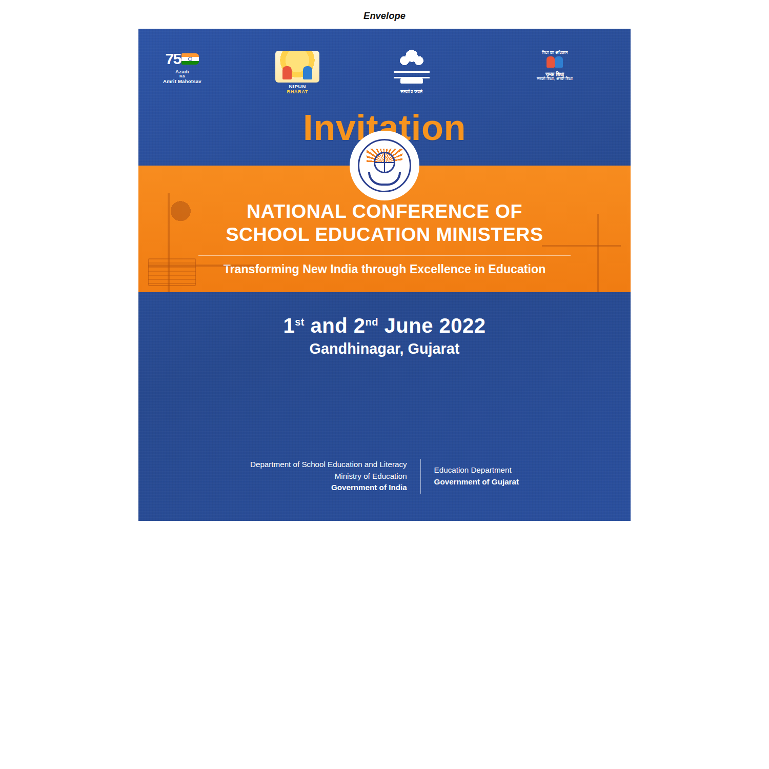Envelope
75
Azadi Ka Amrit Mahotsav
NIPUNBHARAT
सत्यमेव जयते
शिक्षा का अधिकार
समग्र शिक्षा
सबको शिक्षा, अच्छी शिक्षा
Invitation
National Conference of
School Education Ministers
Transforming New India through Excellence in Education
1st and 2nd June 2022
Gandhinagar, Gujarat
Department of School Education and Literacy
Ministry of Education
Government of India
Education Department
Government of Gujarat